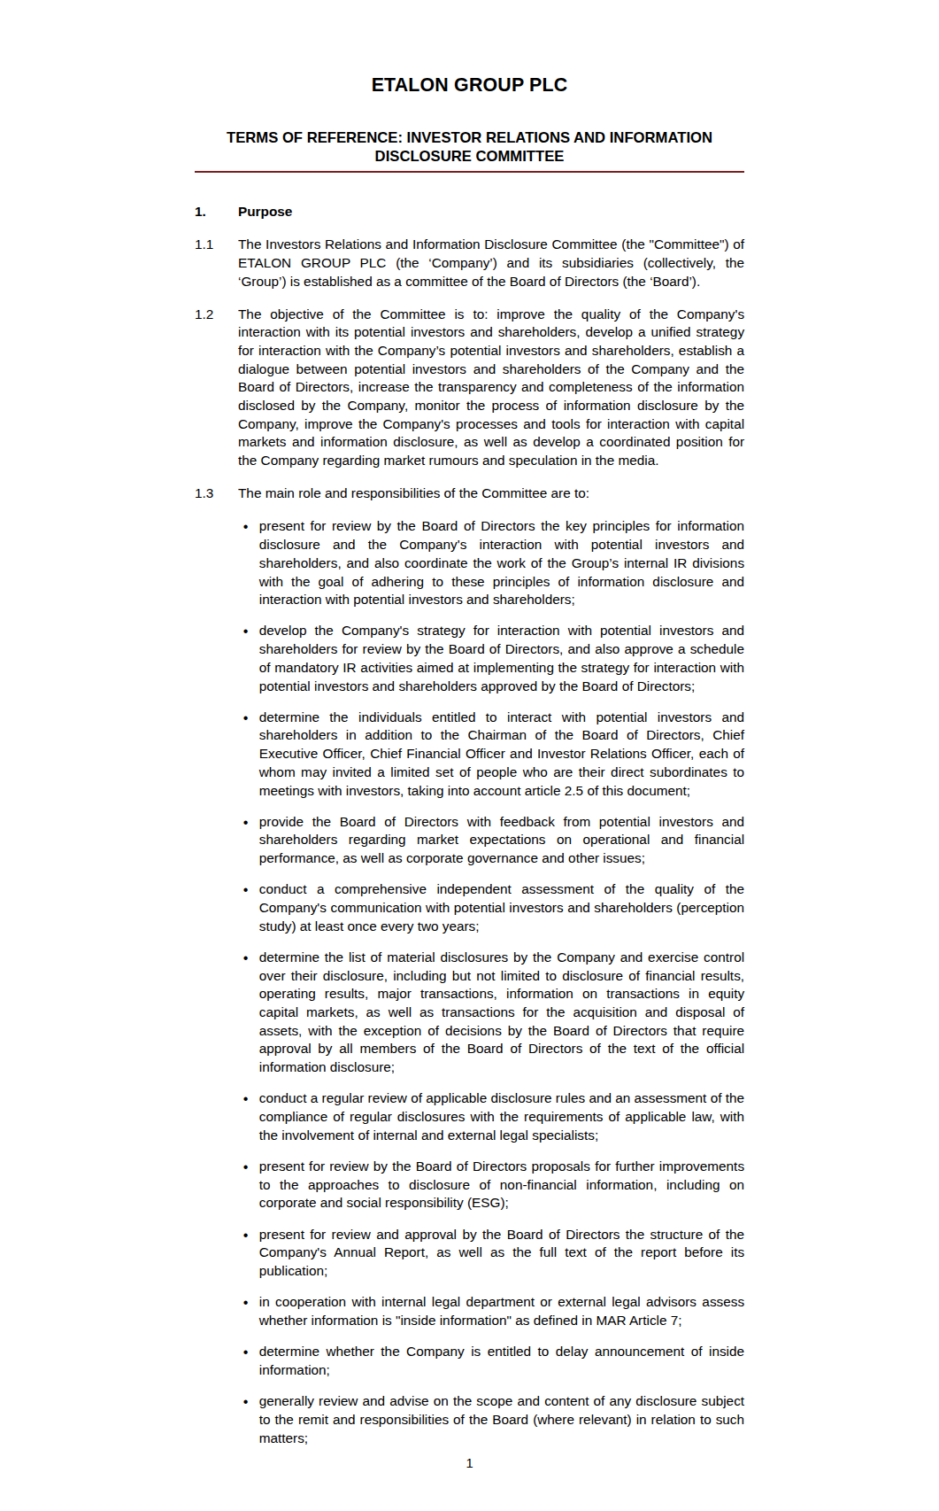ETALON GROUP PLC
TERMS OF REFERENCE: INVESTOR RELATIONS AND INFORMATION
DISCLOSURE COMMITTEE
1. Purpose
1.1 The Investors Relations and Information Disclosure Committee (the "Committee") of ETALON GROUP PLC (the ‘Company’) and its subsidiaries (collectively, the ‘Group’) is established as a committee of the Board of Directors (the ‘Board’).
1.2 The objective of the Committee is to: improve the quality of the Company's interaction with its potential investors and shareholders, develop a unified strategy for interaction with the Company’s potential investors and shareholders, establish a dialogue between potential investors and shareholders of the Company and the Board of Directors, increase the transparency and completeness of the information disclosed by the Company, monitor the process of information disclosure by the Company, improve the Company's processes and tools for interaction with capital markets and information disclosure, as well as develop a coordinated position for the Company regarding market rumours and speculation in the media.
1.3 The main role and responsibilities of the Committee are to:
present for review by the Board of Directors the key principles for information disclosure and the Company's interaction with potential investors and shareholders, and also coordinate the work of the Group’s internal IR divisions with the goal of adhering to these principles of information disclosure and interaction with potential investors and shareholders;
develop the Company's strategy for interaction with potential investors and shareholders for review by the Board of Directors, and also approve a schedule of mandatory IR activities aimed at implementing the strategy for interaction with potential investors and shareholders approved by the Board of Directors;
determine the individuals entitled to interact with potential investors and shareholders in addition to the Chairman of the Board of Directors, Chief Executive Officer, Chief Financial Officer and Investor Relations Officer, each of whom may invited a limited set of people who are their direct subordinates to meetings with investors, taking into account article 2.5 of this document;
provide the Board of Directors with feedback from potential investors and shareholders regarding market expectations on operational and financial performance, as well as corporate governance and other issues;
conduct a comprehensive independent assessment of the quality of the Company's communication with potential investors and shareholders (perception study) at least once every two years;
determine the list of material disclosures by the Company and exercise control over their disclosure, including but not limited to disclosure of financial results, operating results, major transactions, information on transactions in equity capital markets, as well as transactions for the acquisition and disposal of assets, with the exception of decisions by the Board of Directors that require approval by all members of the Board of Directors of the text of the official information disclosure;
conduct a regular review of applicable disclosure rules and an assessment of the compliance of regular disclosures with the requirements of applicable law, with the involvement of internal and external legal specialists;
present for review by the Board of Directors proposals for further improvements to the approaches to disclosure of non-financial information, including on corporate and social responsibility (ESG);
present for review and approval by the Board of Directors the structure of the Company's Annual Report, as well as the full text of the report before its publication;
in cooperation with internal legal department or external legal advisors assess whether information is "inside information" as defined in MAR Article 7;
determine whether the Company is entitled to delay announcement of inside information;
generally review and advise on the scope and content of any disclosure subject to the remit and responsibilities of the Board (where relevant) in relation to such matters;
1